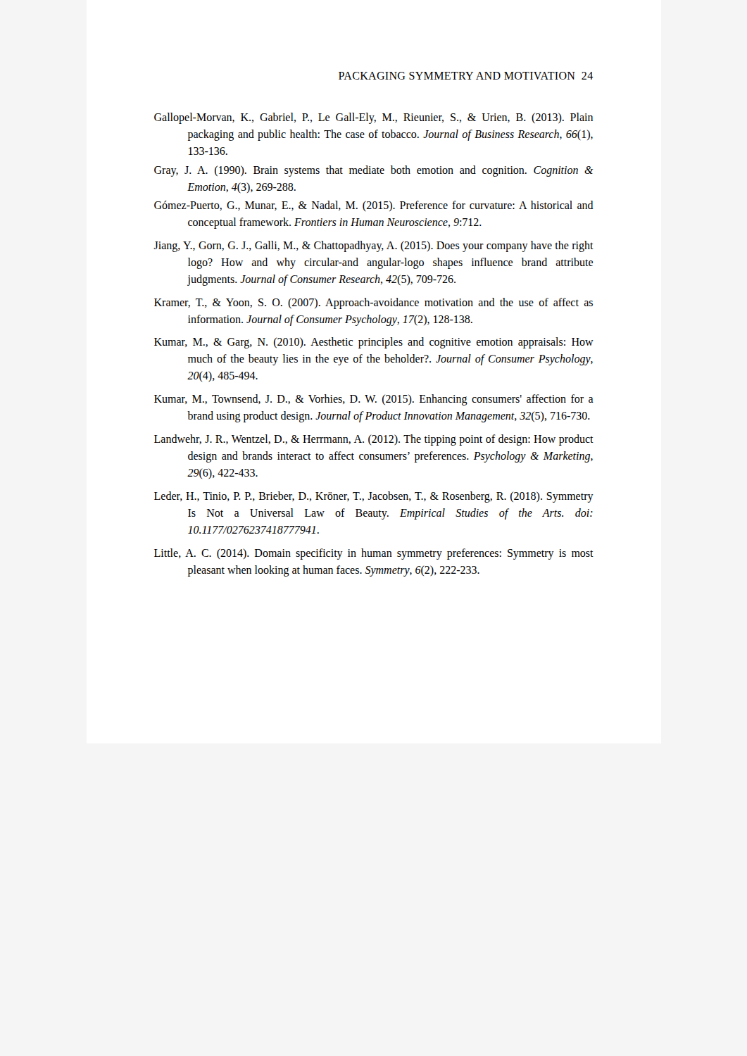PACKAGING SYMMETRY AND MOTIVATION 24
Gallopel-Morvan, K., Gabriel, P., Le Gall-Ely, M., Rieunier, S., & Urien, B. (2013). Plain packaging and public health: The case of tobacco. Journal of Business Research, 66(1), 133-136.
Gray, J. A. (1990). Brain systems that mediate both emotion and cognition. Cognition & Emotion, 4(3), 269-288.
Gómez-Puerto, G., Munar, E., & Nadal, M. (2015). Preference for curvature: A historical and conceptual framework. Frontiers in Human Neuroscience, 9:712.
Jiang, Y., Gorn, G. J., Galli, M., & Chattopadhyay, A. (2015). Does your company have the right logo? How and why circular-and angular-logo shapes influence brand attribute judgments. Journal of Consumer Research, 42(5), 709-726.
Kramer, T., & Yoon, S. O. (2007). Approach-avoidance motivation and the use of affect as information. Journal of Consumer Psychology, 17(2), 128-138.
Kumar, M., & Garg, N. (2010). Aesthetic principles and cognitive emotion appraisals: How much of the beauty lies in the eye of the beholder?. Journal of Consumer Psychology, 20(4), 485-494.
Kumar, M., Townsend, J. D., & Vorhies, D. W. (2015). Enhancing consumers' affection for a brand using product design. Journal of Product Innovation Management, 32(5), 716-730.
Landwehr, J. R., Wentzel, D., & Herrmann, A. (2012). The tipping point of design: How product design and brands interact to affect consumers’ preferences. Psychology & Marketing, 29(6), 422-433.
Leder, H., Tinio, P. P., Brieber, D., Kröner, T., Jacobsen, T., & Rosenberg, R. (2018). Symmetry Is Not a Universal Law of Beauty. Empirical Studies of the Arts. doi: 10.1177/0276237418777941.
Little, A. C. (2014). Domain specificity in human symmetry preferences: Symmetry is most pleasant when looking at human faces. Symmetry, 6(2), 222-233.